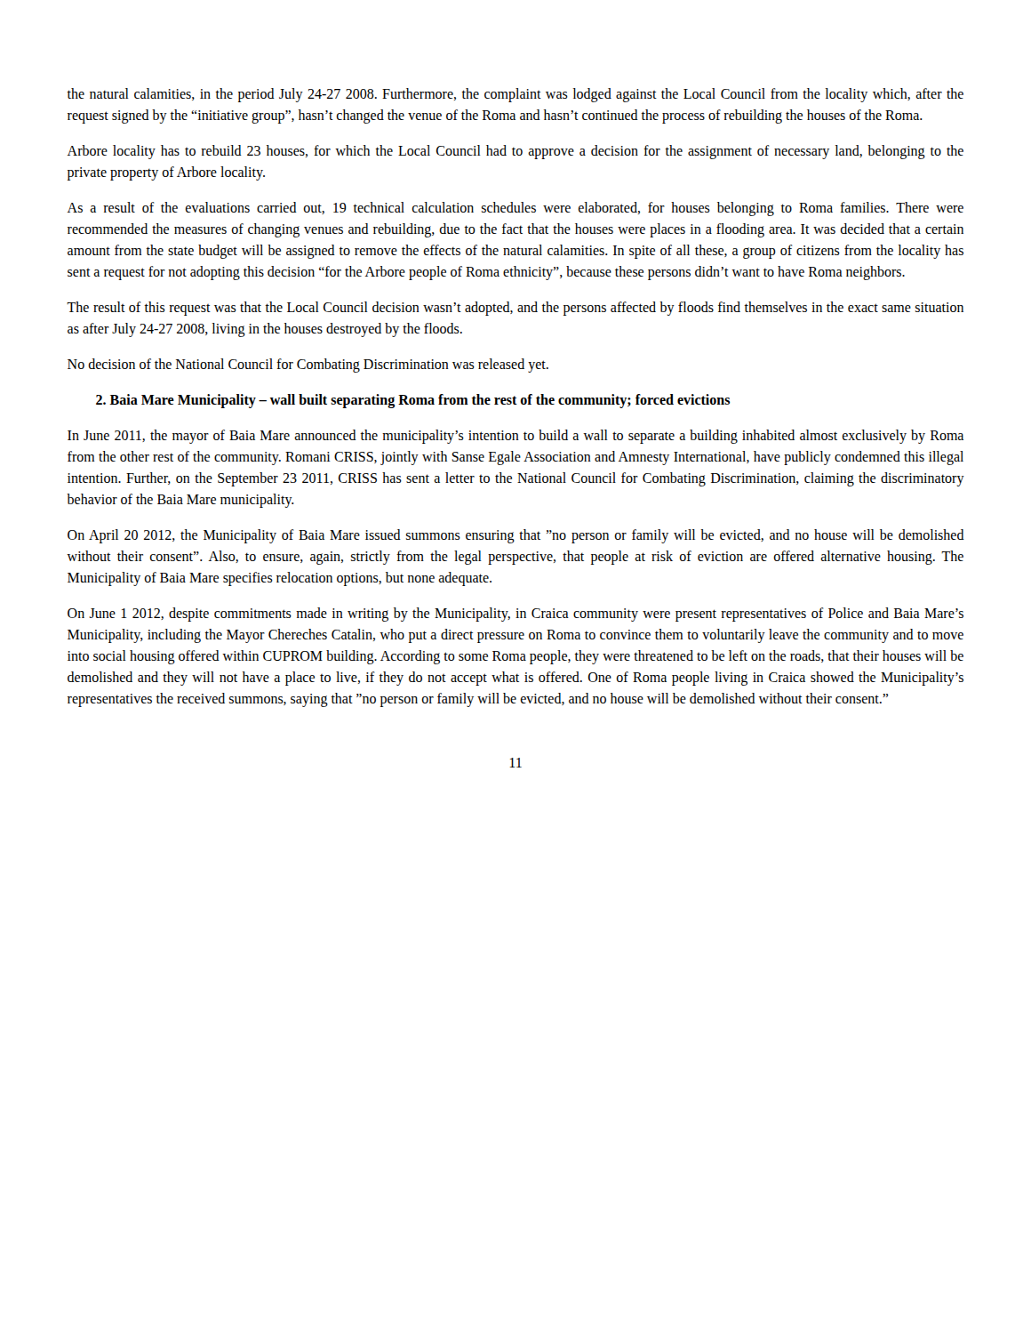the natural calamities, in the period July 24-27 2008. Furthermore, the complaint was lodged against the Local Council from the locality which, after the request signed by the “initiative group”, hasn’t changed the venue of the Roma and hasn’t continued the process of rebuilding the houses of the Roma.
Arbore locality has to rebuild 23 houses, for which the Local Council had to approve a decision for the assignment of necessary land, belonging to the private property of Arbore locality.
As a result of the evaluations carried out, 19 technical calculation schedules were elaborated, for houses belonging to Roma families. There were recommended the measures of changing venues and rebuilding, due to the fact that the houses were places in a flooding area. It was decided that a certain amount from the state budget will be assigned to remove the effects of the natural calamities. In spite of all these, a group of citizens from the locality has sent a request for not adopting this decision “for the Arbore people of Roma ethnicity”, because these persons didn’t want to have Roma neighbors.
The result of this request was that the Local Council decision wasn’t adopted, and the persons affected by floods find themselves in the exact same situation as after July 24-27 2008, living in the houses destroyed by the floods.
No decision of the National Council for Combating Discrimination was released yet.
Baia Mare Municipality – wall built separating Roma from the rest of the community; forced evictions
In June 2011, the mayor of Baia Mare announced the municipality’s intention to build a wall to separate a building inhabited almost exclusively by Roma from the other rest of the community. Romani CRISS, jointly with Sanse Egale Association and Amnesty International, have publicly condemned this illegal intention. Further, on the September 23 2011, CRISS has sent a letter to the National Council for Combating Discrimination, claiming the discriminatory behavior of the Baia Mare municipality.
On April 20 2012, the Municipality of Baia Mare issued summons ensuring that ”no person or family will be evicted, and no house will be demolished without their consent”. Also, to ensure, again, strictly from the legal perspective, that people at risk of eviction are offered alternative housing. The Municipality of Baia Mare specifies relocation options, but none adequate.
On June 1 2012, despite commitments made in writing by the Municipality, in Craica community were present representatives of Police and Baia Mare’s Municipality, including the Mayor Chereches Catalin, who put a direct pressure on Roma to convince them to voluntarily leave the community and to move into social housing offered within CUPROM building. According to some Roma people, they were threatened to be left on the roads, that their houses will be demolished and they will not have a place to live, if they do not accept what is offered. One of Roma people living in Craica showed the Municipality’s representatives the received summons, saying that ”no person or family will be evicted, and no house will be demolished without their consent.”
11